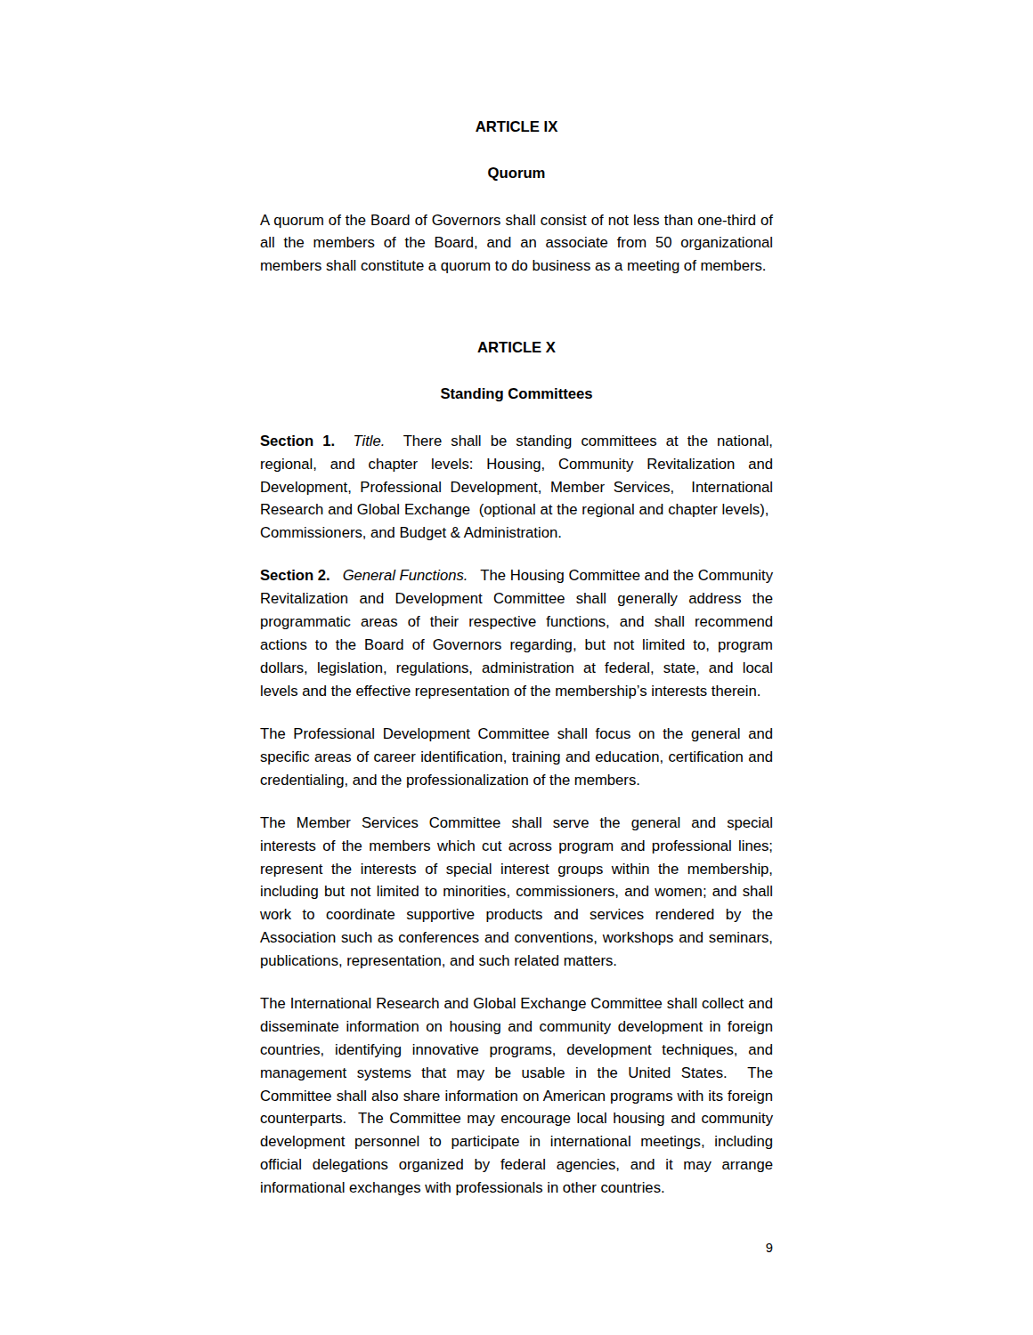ARTICLE IX
Quorum
A quorum of the Board of Governors shall consist of not less than one-third of all the members of the Board, and an associate from 50 organizational members shall constitute a quorum to do business as a meeting of members.
ARTICLE X
Standing Committees
Section 1. Title. There shall be standing committees at the national, regional, and chapter levels: Housing, Community Revitalization and Development, Professional Development, Member Services, International Research and Global Exchange (optional at the regional and chapter levels), Commissioners, and Budget & Administration.
Section 2. General Functions. The Housing Committee and the Community Revitalization and Development Committee shall generally address the programmatic areas of their respective functions, and shall recommend actions to the Board of Governors regarding, but not limited to, program dollars, legislation, regulations, administration at federal, state, and local levels and the effective representation of the membership’s interests therein.
The Professional Development Committee shall focus on the general and specific areas of career identification, training and education, certification and credentialing, and the professionalization of the members.
The Member Services Committee shall serve the general and special interests of the members which cut across program and professional lines; represent the interests of special interest groups within the membership, including but not limited to minorities, commissioners, and women; and shall work to coordinate supportive products and services rendered by the Association such as conferences and conventions, workshops and seminars, publications, representation, and such related matters.
The International Research and Global Exchange Committee shall collect and disseminate information on housing and community development in foreign countries, identifying innovative programs, development techniques, and management systems that may be usable in the United States. The Committee shall also share information on American programs with its foreign counterparts. The Committee may encourage local housing and community development personnel to participate in international meetings, including official delegations organized by federal agencies, and it may arrange informational exchanges with professionals in other countries.
9